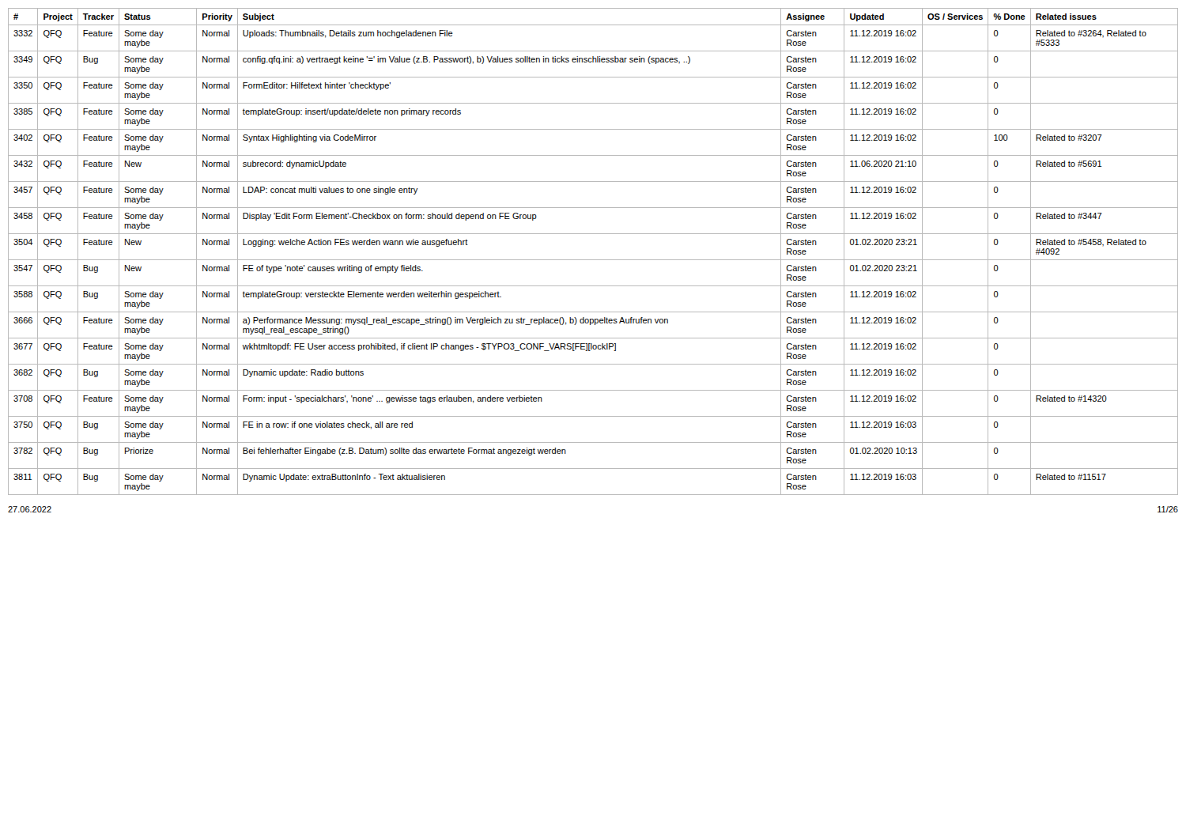| # | Project | Tracker | Status | Priority | Subject | Assignee | Updated | OS / Services | % Done | Related issues |
| --- | --- | --- | --- | --- | --- | --- | --- | --- | --- | --- |
| 3332 | QFQ | Feature | Some day maybe | Normal | Uploads: Thumbnails, Details zum hochgeladenen File | Carsten Rose | 11.12.2019 16:02 | | 0 | Related to #3264, Related to #5333 |
| 3349 | QFQ | Bug | Some day maybe | Normal | config.qfq.ini: a) vertraegt keine '=' im Value (z.B. Passwort), b) Values sollten in ticks einschliessbar sein (spaces, ..) | Carsten Rose | 11.12.2019 16:02 | | 0 | |
| 3350 | QFQ | Feature | Some day maybe | Normal | FormEditor: Hilfetext hinter 'checktype' | Carsten Rose | 11.12.2019 16:02 | | 0 | |
| 3385 | QFQ | Feature | Some day maybe | Normal | templateGroup: insert/update/delete non primary records | Carsten Rose | 11.12.2019 16:02 | | 0 | |
| 3402 | QFQ | Feature | Some day maybe | Normal | Syntax Highlighting via CodeMirror | Carsten Rose | 11.12.2019 16:02 | | 100 | Related to #3207 |
| 3432 | QFQ | Feature | New | Normal | subrecord: dynamicUpdate | Carsten Rose | 11.06.2020 21:10 | | 0 | Related to #5691 |
| 3457 | QFQ | Feature | Some day maybe | Normal | LDAP: concat multi values to one single entry | Carsten Rose | 11.12.2019 16:02 | | 0 | |
| 3458 | QFQ | Feature | Some day maybe | Normal | Display 'Edit Form Element'-Checkbox on form: should depend on FE Group | Carsten Rose | 11.12.2019 16:02 | | 0 | Related to #3447 |
| 3504 | QFQ | Feature | New | Normal | Logging: welche Action FEs werden wann wie ausgefuehrt | Carsten Rose | 01.02.2020 23:21 | | 0 | Related to #5458, Related to #4092 |
| 3547 | QFQ | Bug | New | Normal | FE of type 'note' causes writing of empty fields. | Carsten Rose | 01.02.2020 23:21 | | 0 | |
| 3588 | QFQ | Bug | Some day maybe | Normal | templateGroup: versteckte Elemente werden weiterhin gespeichert. | Carsten Rose | 11.12.2019 16:02 | | 0 | |
| 3666 | QFQ | Feature | Some day maybe | Normal | a) Performance Messung: mysql_real_escape_string() im Vergleich zu str_replace(), b) doppeltes Aufrufen von mysql_real_escape_string() | Carsten Rose | 11.12.2019 16:02 | | 0 | |
| 3677 | QFQ | Feature | Some day maybe | Normal | wkhtmltopdf: FE User access prohibited, if client IP changes - $TYPO3_CONF_VARS[FE][lockIP] | Carsten Rose | 11.12.2019 16:02 | | 0 | |
| 3682 | QFQ | Bug | Some day maybe | Normal | Dynamic update: Radio buttons | Carsten Rose | 11.12.2019 16:02 | | 0 | |
| 3708 | QFQ | Feature | Some day maybe | Normal | Form: input - 'specialchars', 'none' ... gewisse tags erlauben, andere verbieten | Carsten Rose | 11.12.2019 16:02 | | 0 | Related to #14320 |
| 3750 | QFQ | Bug | Some day maybe | Normal | FE in a row: if one violates check, all are red | Carsten Rose | 11.12.2019 16:03 | | 0 | |
| 3782 | QFQ | Bug | Priorize | Normal | Bei fehlerhafter Eingabe (z.B. Datum) sollte das erwartete Format angezeigt werden | Carsten Rose | 01.02.2020 10:13 | | 0 | |
| 3811 | QFQ | Bug | Some day maybe | Normal | Dynamic Update: extraButtonInfo - Text aktualisieren | Carsten Rose | 11.12.2019 16:03 | | 0 | Related to #11517 |
27.06.2022 11/26